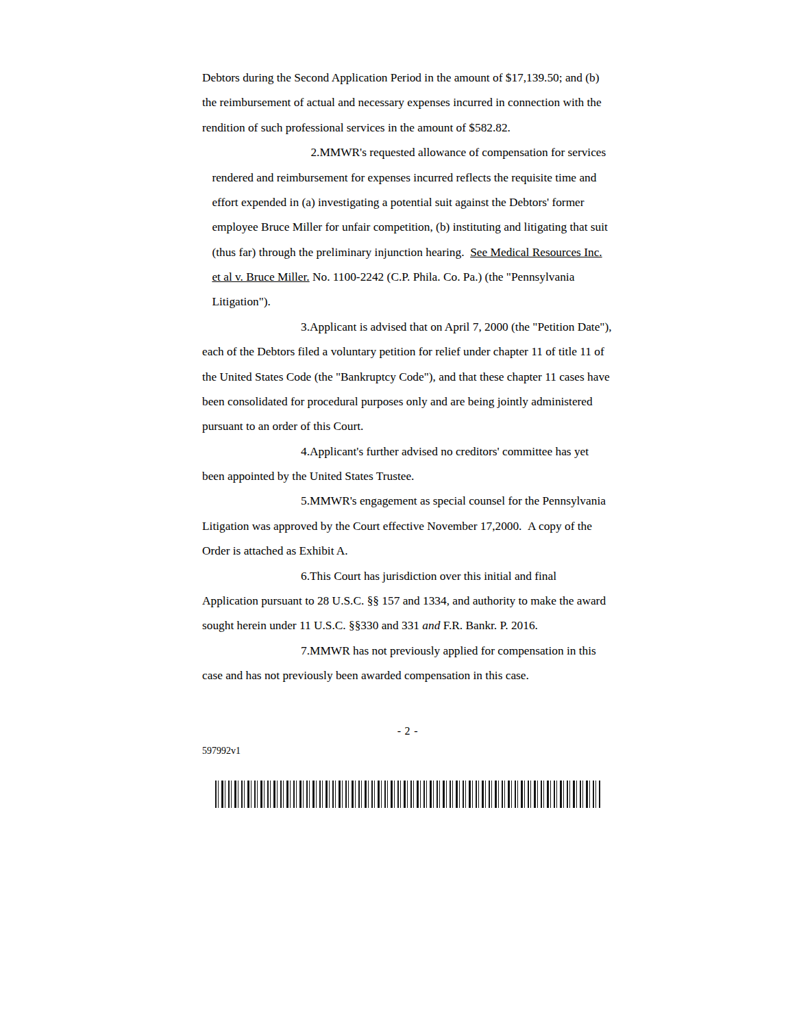Debtors during the Second Application Period in the amount of $17,139.50; and (b) the reimbursement of actual and necessary expenses incurred in connection with the rendition of such professional services in the amount of $582.82.
2. MMWR's requested allowance of compensation for services rendered and reimbursement for expenses incurred reflects the requisite time and effort expended in (a) investigating a potential suit against the Debtors' former employee Bruce Miller for unfair competition, (b) instituting and litigating that suit (thus far) through the preliminary injunction hearing. See Medical Resources Inc. et al v. Bruce Miller. No. 1100-2242 (C.P. Phila. Co. Pa.) (the "Pennsylvania Litigation").
3. Applicant is advised that on April 7, 2000 (the "Petition Date"), each of the Debtors filed a voluntary petition for relief under chapter 11 of title 11 of the United States Code (the "Bankruptcy Code"), and that these chapter 11 cases have been consolidated for procedural purposes only and are being jointly administered pursuant to an order of this Court.
4. Applicant's further advised no creditors' committee has yet been appointed by the United States Trustee.
5. MMWR's engagement as special counsel for the Pennsylvania Litigation was approved by the Court effective November 17,2000. A copy of the Order is attached as Exhibit A.
6. This Court has jurisdiction over this initial and final Application pursuant to 28 U.S.C. §§ 157 and 1334, and authority to make the award sought herein under 11 U.S.C. §§330 and 331 and F.R. Bankr. P. 2016.
7. MMWR has not previously applied for compensation in this case and has not previously been awarded compensation in this case.
- 2 -
597992v1